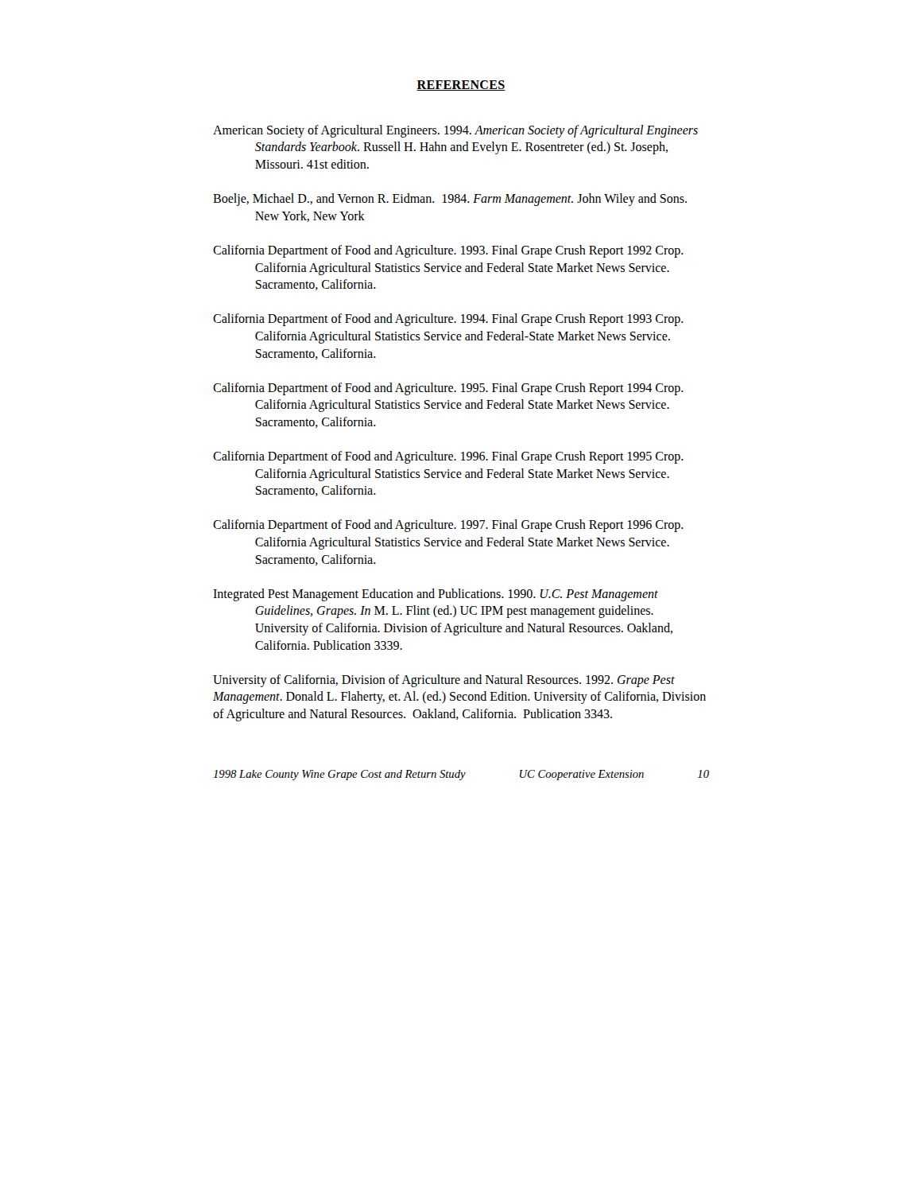REFERENCES
American Society of Agricultural Engineers. 1994. American Society of Agricultural Engineers Standards Yearbook. Russell H. Hahn and Evelyn E. Rosentreter (ed.) St. Joseph, Missouri. 41st edition.
Boelje, Michael D., and Vernon R. Eidman. 1984. Farm Management. John Wiley and Sons. New York, New York
California Department of Food and Agriculture. 1993. Final Grape Crush Report 1992 Crop. California Agricultural Statistics Service and Federal State Market News Service. Sacramento, California.
California Department of Food and Agriculture. 1994. Final Grape Crush Report 1993 Crop. California Agricultural Statistics Service and Federal-State Market News Service. Sacramento, California.
California Department of Food and Agriculture. 1995. Final Grape Crush Report 1994 Crop. California Agricultural Statistics Service and Federal State Market News Service. Sacramento, California.
California Department of Food and Agriculture. 1996. Final Grape Crush Report 1995 Crop. California Agricultural Statistics Service and Federal State Market News Service. Sacramento, California.
California Department of Food and Agriculture. 1997. Final Grape Crush Report 1996 Crop. California Agricultural Statistics Service and Federal State Market News Service. Sacramento, California.
Integrated Pest Management Education and Publications. 1990. U.C. Pest Management Guidelines, Grapes. In M. L. Flint (ed.) UC IPM pest management guidelines. University of California. Division of Agriculture and Natural Resources. Oakland, California. Publication 3339.
University of California, Division of Agriculture and Natural Resources. 1992. Grape Pest Management. Donald L. Flaherty, et. Al. (ed.) Second Edition. University of California, Division of Agriculture and Natural Resources. Oakland, California. Publication 3343.
1998 Lake County Wine Grape Cost and Return Study UC Cooperative Extension 10